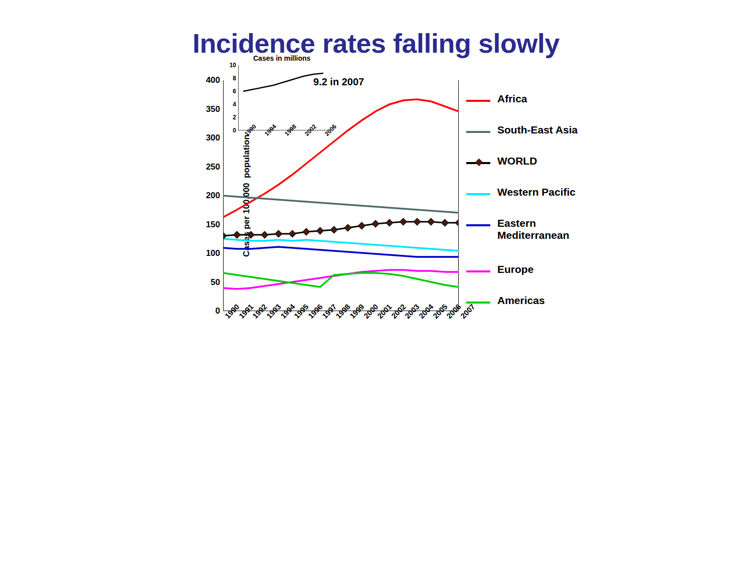Incidence rates falling slowly
Cases per 100,000 population
400 350 300 250 200 150 100 50 0
1990 1991 1992 1993 1994 1995 1996 1997 1998 1999 2000 2001 2002 2003 2004 2005 2006 2007
Cases in millions
9.2 in 2007
10 8 6 4 2 0
1990 1994 1998 2002 2006
Africa
South-East Asia
WORLD
Western Pacific
Eastern
Mediterranean
Europe
Americas